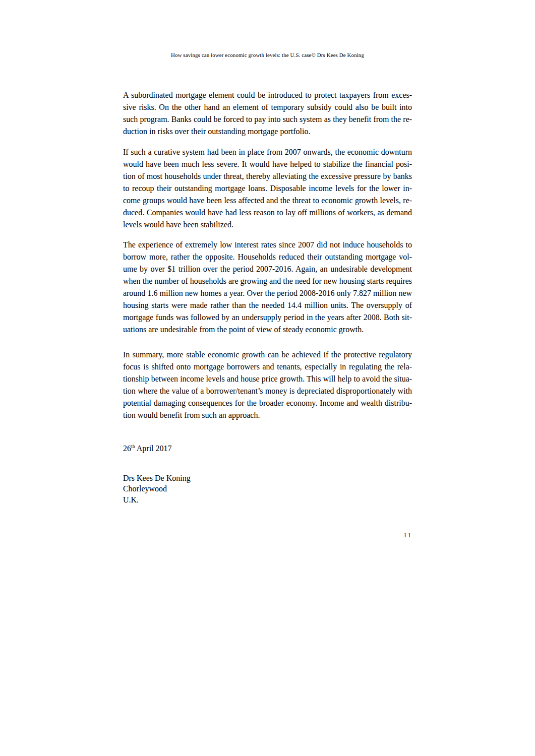How savings can lower economic growth levels: the U.S. case© Drs Kees De Koning
A subordinated mortgage element could be introduced to protect taxpayers from excessive risks. On the other hand an element of temporary subsidy could also be built into such program. Banks could be forced to pay into such system as they benefit from the reduction in risks over their outstanding mortgage portfolio.
If such a curative system had been in place from 2007 onwards, the economic downturn would have been much less severe. It would have helped to stabilize the financial position of most households under threat, thereby alleviating the excessive pressure by banks to recoup their outstanding mortgage loans. Disposable income levels for the lower income groups would have been less affected and the threat to economic growth levels, reduced. Companies would have had less reason to lay off millions of workers, as demand levels would have been stabilized.
The experience of extremely low interest rates since 2007 did not induce households to borrow more, rather the opposite. Households reduced their outstanding mortgage volume by over $1 trillion over the period 2007-2016. Again, an undesirable development when the number of households are growing and the need for new housing starts requires around 1.6 million new homes a year. Over the period 2008-2016 only 7.827 million new housing starts were made rather than the needed 14.4 million units. The oversupply of mortgage funds was followed by an undersupply period in the years after 2008. Both situations are undesirable from the point of view of steady economic growth.
In summary, more stable economic growth can be achieved if the protective regulatory focus is shifted onto mortgage borrowers and tenants, especially in regulating the relationship between income levels and house price growth. This will help to avoid the situation where the value of a borrower/tenant’s money is depreciated disproportionately with potential damaging consequences for the broader economy. Income and wealth distribution would benefit from such an approach.
26th April 2017
Drs Kees De Koning Chorleywood U.K.
11